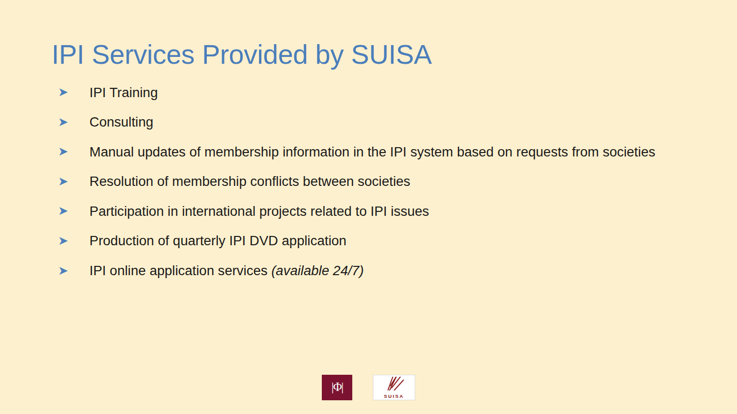IPI Services Provided by SUISA
IPI Training
Consulting
Manual updates of membership information in the IPI system based on requests from societies
Resolution of membership conflicts between societies
Participation in international projects related to IPI issues
Production of quarterly IPI DVD application
IPI online application services (available 24/7)
|Φ|
SUISA